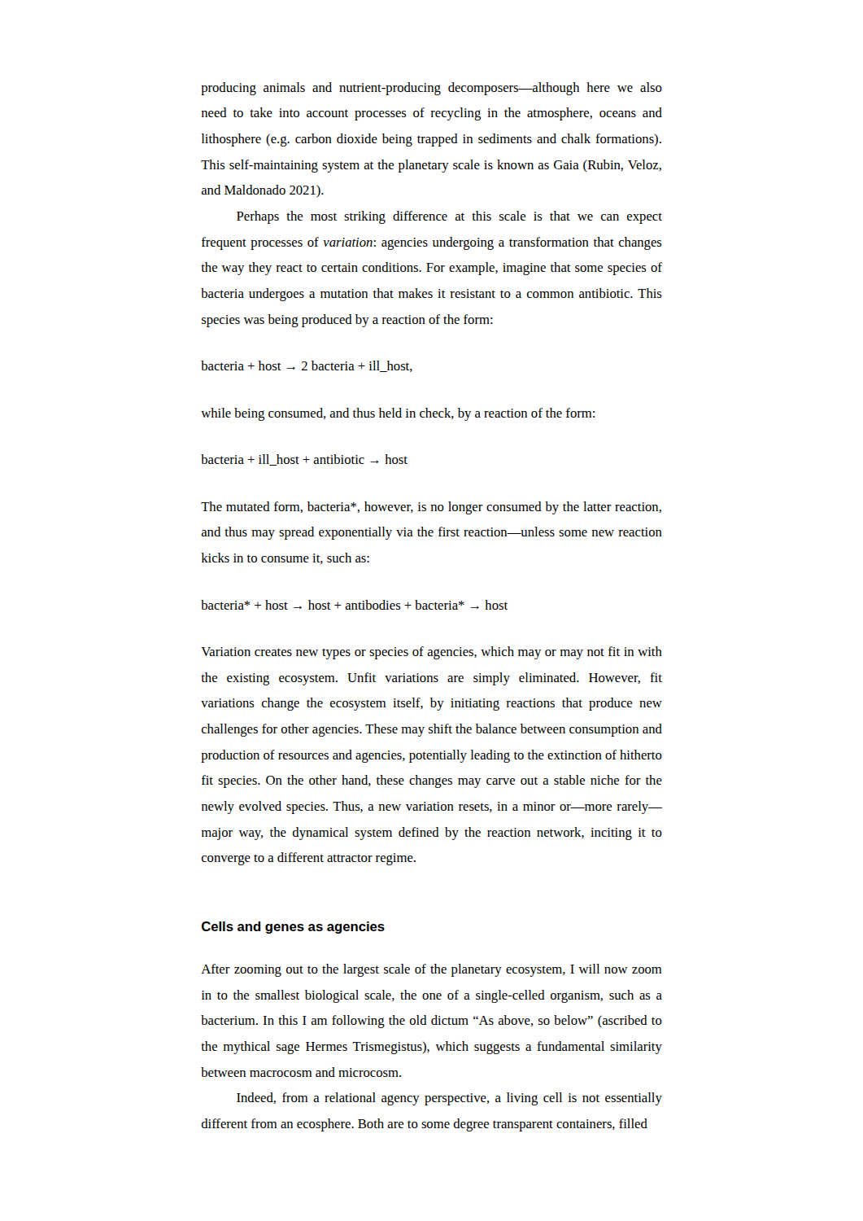producing animals and nutrient-producing decomposers—although here we also need to take into account processes of recycling in the atmosphere, oceans and lithosphere (e.g. carbon dioxide being trapped in sediments and chalk formations). This self-maintaining system at the planetary scale is known as Gaia (Rubin, Veloz, and Maldonado 2021).
Perhaps the most striking difference at this scale is that we can expect frequent processes of variation: agencies undergoing a transformation that changes the way they react to certain conditions. For example, imagine that some species of bacteria undergoes a mutation that makes it resistant to a common antibiotic. This species was being produced by a reaction of the form:
bacteria + host → 2 bacteria + ill_host,
while being consumed, and thus held in check, by a reaction of the form:
bacteria + ill_host + antibiotic → host
The mutated form, bacteria*, however, is no longer consumed by the latter reaction, and thus may spread exponentially via the first reaction—unless some new reaction kicks in to consume it, such as:
bacteria* + host → host + antibodies + bacteria* → host
Variation creates new types or species of agencies, which may or may not fit in with the existing ecosystem. Unfit variations are simply eliminated. However, fit variations change the ecosystem itself, by initiating reactions that produce new challenges for other agencies. These may shift the balance between consumption and production of resources and agencies, potentially leading to the extinction of hitherto fit species. On the other hand, these changes may carve out a stable niche for the newly evolved species. Thus, a new variation resets, in a minor or—more rarely—major way, the dynamical system defined by the reaction network, inciting it to converge to a different attractor regime.
Cells and genes as agencies
After zooming out to the largest scale of the planetary ecosystem, I will now zoom in to the smallest biological scale, the one of a single-celled organism, such as a bacterium. In this I am following the old dictum “As above, so below” (ascribed to the mythical sage Hermes Trismegistus), which suggests a fundamental similarity between macrocosm and microcosm.
Indeed, from a relational agency perspective, a living cell is not essentially different from an ecosphere. Both are to some degree transparent containers, filled